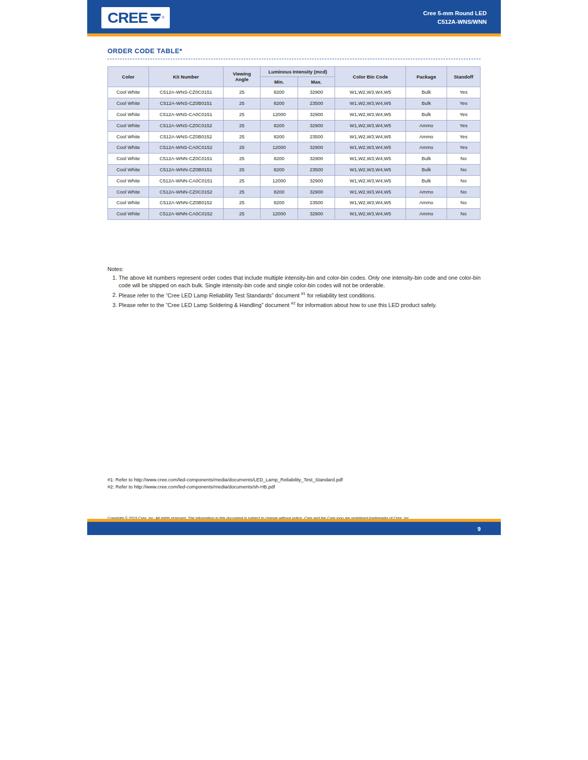CREE ®
Cree 5-mm Round LED
C512A-WNS/WNN
ORDER CODE TABLE*
| Color | Kit Number | Viewing Angle | Luminous Intensity (mcd) | Color Bin Code | Package | Standoff |
| --- | --- | --- | --- | --- | --- | --- |
| Min. | Max. |
| Cool White | C512A-WNS-CZ0C0151 | 25 | 8200 | 32900 | W1,W2,W3,W4,W5 | Bulk | Yes |
| Cool White | C512A-WNS-CZ0B0151 | 25 | 8200 | 23500 | W1,W2,W3,W4,W5 | Bulk | Yes |
| Cool White | C512A-WNS-CA0C0151 | 25 | 12000 | 32900 | W1,W2,W3,W4,W5 | Bulk | Yes |
| Cool White | C512A-WNS-CZ0C0152 | 25 | 8200 | 32900 | W1,W2,W3,W4,W5 | Ammo | Yes |
| Cool White | C512A-WNS-CZ0B0152 | 25 | 8200 | 23500 | W1,W2,W3,W4,W5 | Ammo | Yes |
| Cool White | C512A-WNS-CA0C0152 | 25 | 12000 | 32900 | W1,W2,W3,W4,W5 | Ammo | Yes |
| Cool White | C512A-WNN-CZ0C0151 | 25 | 8200 | 32900 | W1,W2,W3,W4,W5 | Bulk | No |
| Cool White | C512A-WNN-CZ0B0151 | 25 | 8200 | 23500 | W1,W2,W3,W4,W5 | Bulk | No |
| Cool White | C512A-WNN-CA0C0151 | 25 | 12000 | 32900 | W1,W2,W3,W4,W5 | Bulk | No |
| Cool White | C512A-WNN-CZ0C0152 | 25 | 8200 | 32900 | W1,W2,W3,W4,W5 | Ammo | No |
| Cool White | C512A-WNN-CZ0B0152 | 25 | 8200 | 23500 | W1,W2,W3,W4,W5 | Ammo | No |
| Cool White | C512A-WNN-CA0C0152 | 25 | 12000 | 32900 | W1,W2,W3,W4,W5 | Ammo | No |
Notes:
The above kit numbers represent order codes that include multiple intensity-bin and color-bin codes. Only one intensity-bin code and one color-bin code will be shipped on each bulk. Single intensity-bin code and single color-bin codes will not be orderable.
Please refer to the “Cree LED Lamp Reliability Test Standards” document #1 for reliability test conditions.
Please refer to the “Cree LED Lamp Soldering & Handling” document #2 for information about how to use this LED product safely.
#1: Refer to http://www.cree.com/led-components/media/documents/LED_Lamp_Reliability_Test_Standard.pdf
#2: Refer to http://www.cree.com/led-components/media/documents/sh-HB.pdf
Copyright © 2019 Cree, Inc. All rights reserved. The information in this document is subject to change without notice. Cree and the Cree logo are registered trademarks of Cree, Inc.
9